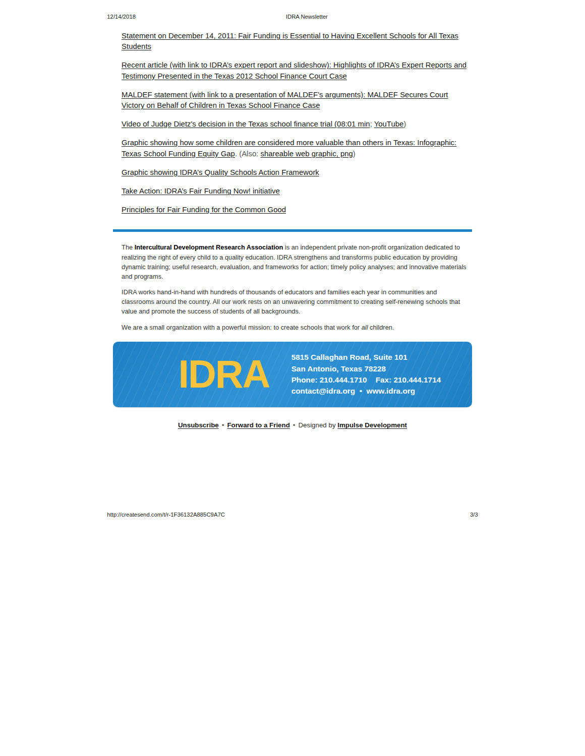12/14/2018
IDRA Newsletter
Statement on December 14, 2011: Fair Funding is Essential to Having Excellent Schools for All Texas Students
Recent article (with link to IDRA’s expert report and slideshow): Highlights of IDRA’s Expert Reports and Testimony Presented in the Texas 2012 School Finance Court Case
MALDEF statement (with link to a presentation of MALDEF’s arguments): MALDEF Secures Court Victory on Behalf of Children in Texas School Finance Case
Video of Judge Dietz's decision in the Texas school finance trial (08:01 min; YouTube)
Graphic showing how some children are considered more valuable than others in Texas: Infographic: Texas School Funding Equity Gap. (Also: shareable web graphic, png)
Graphic showing IDRA’s Quality Schools Action Framework
Take Action: IDRA’s Fair Funding Now! initiative
Principles for Fair Funding for the Common Good
The Intercultural Development Research Association is an independent private non-profit organization dedicated to realizing the right of every child to a quality education. IDRA strengthens and transforms public education by providing dynamic training; useful research, evaluation, and frameworks for action; timely policy analyses; and innovative materials and programs.
IDRA works hand-in-hand with hundreds of thousands of educators and families each year in communities and classrooms around the country. All our work rests on an unwavering commitment to creating self-renewing schools that value and promote the success of students of all backgrounds.
We are a small organization with a powerful mission: to create schools that work for all children.
IDRA
5815 Callaghan Road, Suite 101
San Antonio, Texas 78228
Phone: 210.444.1710 Fax: 210.444.1714
contact@idra.org • www.idra.org
Unsubscribe•Forward to a Friend•Designed by Impulse Development
http://createsend.com/t/r-1F36132A885C9A7C
3/3